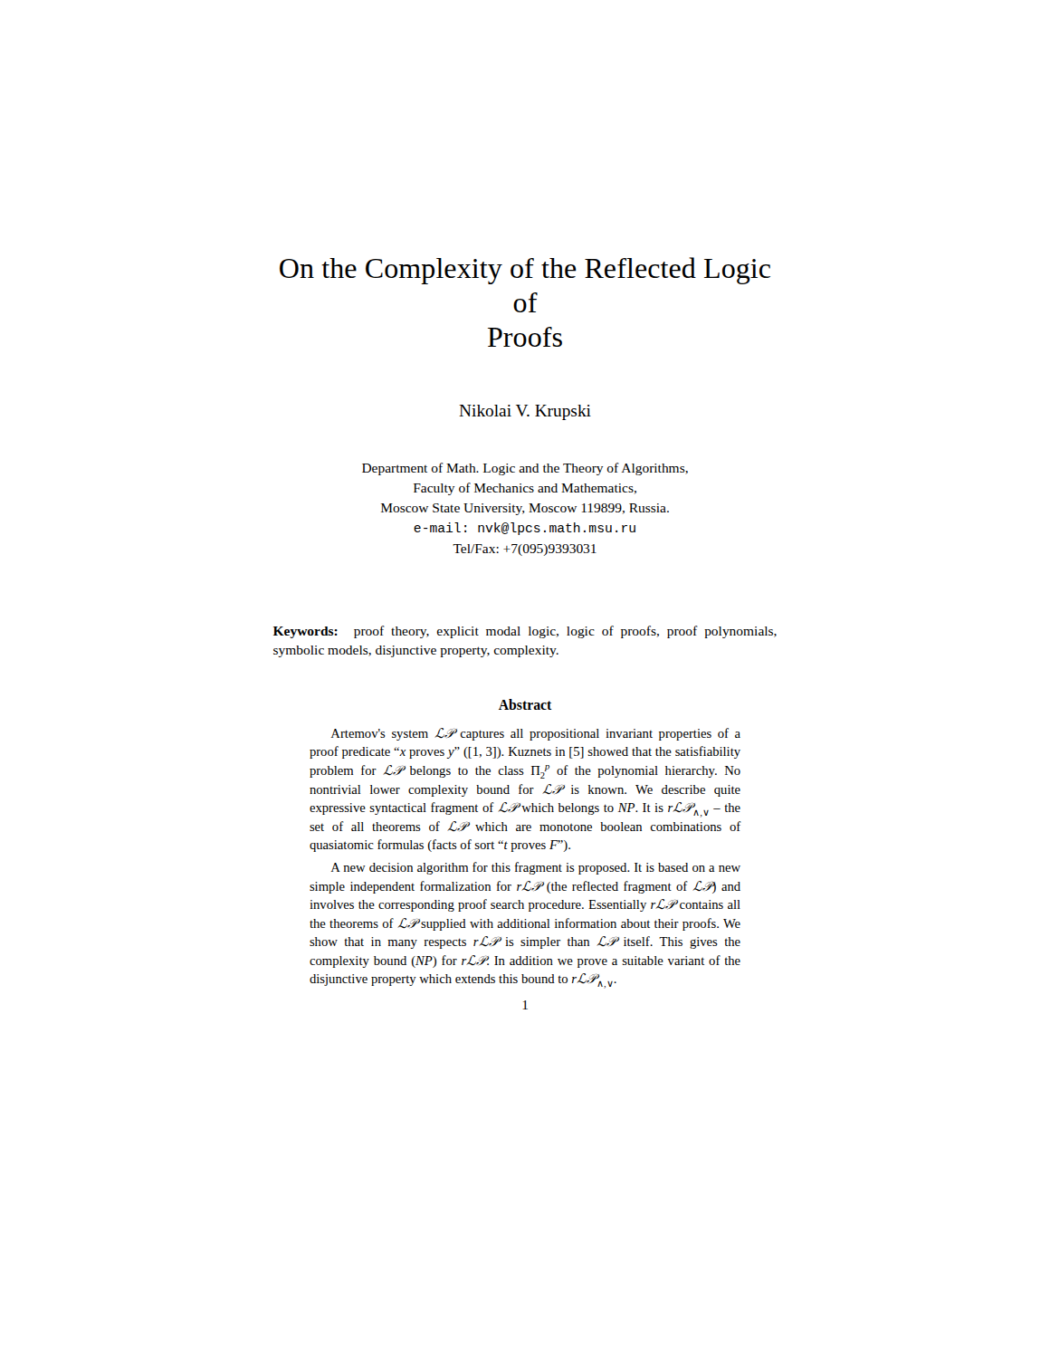On the Complexity of the Reflected Logic of
Proofs
Nikolai V. Krupski
Department of Math. Logic and the Theory of Algorithms,
Faculty of Mechanics and Mathematics,
Moscow State University, Moscow 119899, Russia.
e-mail: nvk@lpcs.math.msu.ru
Tel/Fax: +7(095)9393031
Keywords: proof theory, explicit modal logic, logic of proofs, proof polynomials, symbolic models, disjunctive property, complexity.
Abstract
Artemov's system ℒ𝒫 captures all propositional invariant properties of a proof predicate “x proves y” ([1, 3]). Kuznets in [5] showed that the satisfiability problem for ℒ𝒫 belongs to the class Π2p of the polynomial hierarchy. No nontrivial lower complexity bound for ℒ𝒫 is known. We describe quite expressive syntactical fragment of ℒ𝒫 which belongs to NP. It is rℒ𝒫∧,∨ – the set of all theorems of ℒ𝒫 which are monotone boolean combinations of quasiatomic formulas (facts of sort “t proves F”).
A new decision algorithm for this fragment is proposed. It is based on a new simple independent formalization for rℒ𝒫 (the reflected fragment of ℒ𝒫) and involves the corresponding proof search procedure. Essentially rℒ𝒫 contains all the theorems of ℒ𝒫 supplied with additional information about their proofs. We show that in many respects rℒ𝒫 is simpler than ℒ𝒫 itself. This gives the complexity bound (NP) for rℒ𝒫. In addition we prove a suitable variant of the disjunctive property which extends this bound to rℒ𝒫∧,∨.
1